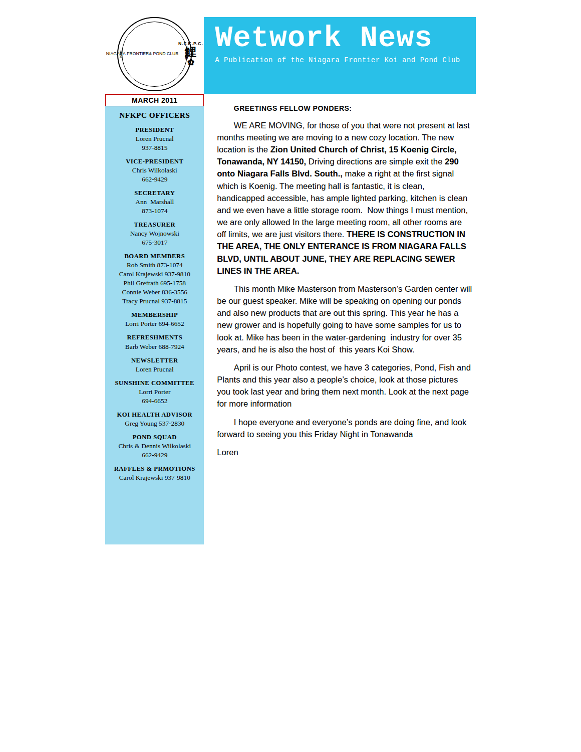NIAGARA FRONTIER
& POND CLUB
KOI
CLUB
N.F.K.P.C.
鯉
✿
Wetwork News
A Publication of the Niagara Frontier Koi and Pond Club
MARCH 2011
NFKPC OFFICERS
PRESIDENT
Loren Prucnal
937-8815
VICE-PRESIDENT
Chris Wilkolaski
662-9429
SECRETARY
Ann Marshall
873-1074
TREASURER
Nancy Wojnowski
675-3017
BOARD MEMBERS
Rob Smith 873-1074
Carol Krajewski 937-9810
Phil Grefrath 695-1758
Connie Weber 836-3556
Tracy Prucnal 937-8815
MEMBERSHIP
Lorri Porter 694-6652
REFRESHMENTS
Barb Weber 688-7924
NEWSLETTER
Loren Prucnal
SUNSHINE COMMITTEE
Lorri Porter
694-6652
KOI HEALTH ADVISOR
Greg Young 537-2830
POND SQUAD
Chris & Dennis Wilkolaski
662-9429
RAFFLES & PRMOTIONS
Carol Krajewski 937-9810
GREETINGS FELLOW PONDERS:
WE ARE MOVING, for those of you that were not present at last months meeting we are moving to a new cozy location. The new location is the Zion United Church of Christ, 15 Koenig Circle, Tonawanda, NY 14150, Driving directions are simple exit the 290 onto Niagara Falls Blvd. South., make a right at the first signal which is Koenig. The meeting hall is fantastic, it is clean, handicapped accessible, has ample lighted parking, kitchen is clean and we even have a little storage room. Now things I must mention, we are only allowed In the large meeting room, all other rooms are off limits, we are just visitors there. THERE IS CONSTRUCTION IN THE AREA, THE ONLY ENTERANCE IS FROM NIAGARA FALLS BLVD, UNTIL ABOUT JUNE, THEY ARE REPLACING SEWER LINES IN THE AREA.
This month Mike Masterson from Masterson’s Garden center will be our guest speaker. Mike will be speaking on opening our ponds and also new products that are out this spring. This year he has a new grower and is hopefully going to have some samples for us to look at. Mike has been in the water-gardening industry for over 35 years, and he is also the host of this years Koi Show.
April is our Photo contest, we have 3 categories, Pond, Fish and Plants and this year also a people’s choice, look at those pictures you took last year and bring them next month. Look at the next page for more information
I hope everyone and everyone’s ponds are doing fine, and look forward to seeing you this Friday Night in Tonawanda
Loren